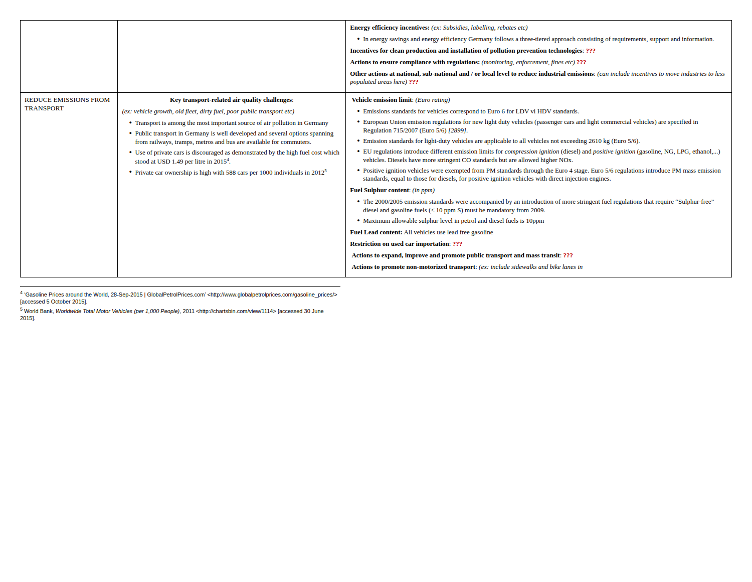| | | Energy efficiency incentives: (ex: Subsidies, labelling, rebates etc) In energy savings and energy efficiency Germany follows a three-tiered approach consisting of requirements, support and information. Incentives for clean production and installation of pollution prevention technologies : ??? Actions to ensure compliance with regulations: (monitoring, enforcement, fines etc) ??? Other actions at national, sub-national and / or local level to reduce industrial emissions : (can include incentives to move industries to less populated areas here) ??? |
| REDUCE EMISSIONS FROM TRANSPORT | Key transport-related air quality challenges : (ex: vehicle growth, old fleet, dirty fuel, poor public transport etc) Transport is among the most important source of air pollution in Germany Public transport in Germany is well developed and several options spanning from railways, tramps, metros and bus are available for commuters. Use of private cars is discouraged as demonstrated by the high fuel cost which stood at USD 1.49 per litre in 2015 4 . Private car ownership is high with 588 cars per 1000 individuals in 2012 5 | Vehicle emission limit : (Euro rating) Emissions standards for vehicles correspond to Euro 6 for LDV vi HDV standards. European Union emission regulations for new light duty vehicles (passenger cars and light commercial vehicles) are specified in Regulation 715/2007 (Euro 5/6) [2899] . Emission standards for light-duty vehicles are applicable to all vehicles not exceeding 2610 kg (Euro 5/6). EU regulations introduce different emission limits for compression ignition (diesel) and positive ignition (gasoline, NG, LPG, ethanol,...) vehicles. Diesels have more stringent CO standards but are allowed higher NOx. Positive ignition vehicles were exempted from PM standards through the Euro 4 stage. Euro 5/6 regulations introduce PM mass emission standards, equal to those for diesels, for positive ignition vehicles with direct injection engines. Fuel Sulphur content : (in ppm) The 2000/2005 emission standards were accompanied by an introduction of more stringent fuel regulations that require “Sulphur-free” diesel and gasoline fuels (≤ 10 ppm S) must be mandatory from 2009. Maximum allowable sulphur level in petrol and diesel fuels is 10ppm Fuel Lead content: All vehicles use lead free gasoline Restriction on used car importation : ??? Actions to expand, improve and promote public transport and mass transit : ??? Actions to promote non-motorized transport : (ex: include sidewalks and bike lanes in |
4 ‘Gasoline Prices around the World, 28-Sep-2015 | GlobalPetrolPrices.com’ <http://www.globalpetrolprices.com/gasoline_prices/> [accessed 5 October 2015].
5 World Bank, Worldwide Total Motor Vehicles (per 1,000 People), 2011 <http://chartsbin.com/view/1114> [accessed 30 June 2015].